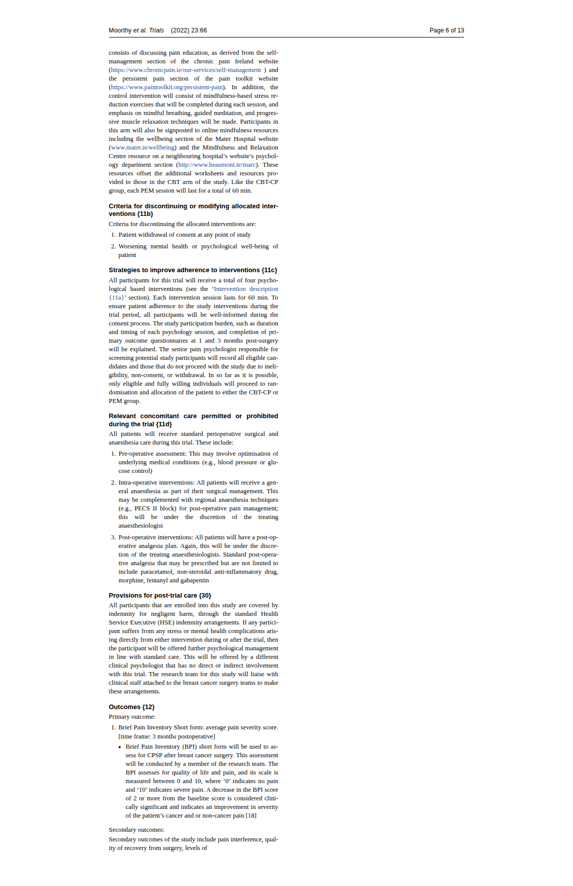Moorthy et al. Trials (2022) 23:66
Page 6 of 13
consists of discussing pain education, as derived from the self-management section of the chronic pain Ireland website (https://www.chronicpain.ie/our-services/self-management ) and the persistent pain section of the pain toolkit website (https://www.paintoolkit.org/persistent-pain). In addition, the control intervention will consist of mindfulness-based stress reduction exercises that will be completed during each session, and emphasis on mindful breathing, guided meditation, and progressive muscle relaxation techniques will be made. Participants in this arm will also be signposted to online mindfulness resources including the wellbeing section of the Mater Hospital website (www.mater.ie/wellbeing) and the Mindfulness and Relaxation Centre resource on a neighbouring hospital’s website’s psychology department section (http://www.beaumont.ie/marc). These resources offset the additional worksheets and resources provided to those in the CBT arm of the study. Like the CBT-CP group, each PEM session will last for a total of 60 min.
Criteria for discontinuing or modifying allocated interventions {11b}
Criteria for discontinuing the allocated interventions are:
Patient withdrawal of consent at any point of study
Worsening mental health or psychological well-being of patient
Strategies to improve adherence to interventions {11c}
All participants for this trial will receive a total of four psychological based interventions (see the ‘Intervention description {11a}’ section). Each intervention session lasts for 60 min. To ensure patient adherence to the study interventions during the trial period, all participants will be well-informed during the consent process. The study participation burden, such as duration and timing of each psychology session, and completion of primary outcome questionnaires at 1 and 3 months post-surgery will be explained. The senior pain psychologist responsible for screening potential study participants will record all eligible candidates and those that do not proceed with the study due to ineligibility, non-consent, or withdrawal. In so far as it is possible, only eligible and fully willing individuals will proceed to randomisation and allocation of the patient to either the CBT-CP or PEM group.
Relevant concomitant care permitted or prohibited during the trial {11d}
All patients will receive standard perioperative surgical and anaesthesia care during this trial. These include:
Pre-operative assessment: This may involve optimisation of underlying medical conditions (e.g., blood pressure or glucose control)
Intra-operative interventions: All patients will receive a general anaesthesia as part of their surgical management. This may be complemented with regional anaesthesia techniques (e.g., PECS II block) for post-operative pain management; this will be under the discretion of the treating anaesthesiologist
Post-operative interventions: All patients will have a post-operative analgesia plan. Again, this will be under the discretion of the treating anaesthesiologists. Standard post-operative analgesia that may be prescribed but are not limited to include paracetamol, non-steroidal anti-inflammatory drug, morphine, fentanyl and gabapentin
Provisions for post-trial care {30}
All participants that are enrolled into this study are covered by indemnity for negligent harm, through the standard Health Service Executive (HSE) indemnity arrangements. If any participant suffers from any stress or mental health complications arising directly from either intervention during or after the trial, then the participant will be offered further psychological management in line with standard care. This will be offered by a different clinical psychologist that has no direct or indirect involvement with this trial. The research team for this study will liaise with clinical staff attached to the breast cancer surgery teams to make these arrangements.
Outcomes {12}
Primary outcome:
Brief Pain Inventory Short form: average pain severity score. [time frame: 3 months postoperative]
Brief Pain Inventory (BPI) short form will be used to assess for CPSP after breast cancer surgery. This assessment will be conducted by a member of the research team. The BPI assesses for quality of life and pain, and its scale is measured between 0 and 10, where ‘0’ indicates no pain and ‘10’ indicates severe pain. A decrease in the BPI score of 2 or more from the baseline score is considered clinically significant and indicates an improvement in severity of the patient’s cancer and or non-cancer pain [18]
Secondary outcomes:
Secondary outcomes of the study include pain interference, quality of recovery from surgery, levels of